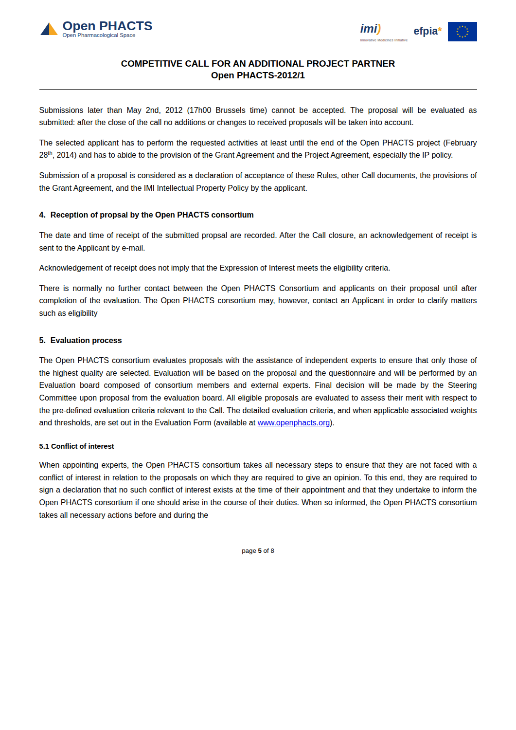Open PHACTS
Open Pharmacological Space
imi) Innovative Medicines Initiative
efpia*
COMPETITIVE CALL FOR AN ADDITIONAL PROJECT PARTNER
Open PHACTS-2012/1
Submissions later than May 2nd, 2012 (17h00 Brussels time) cannot be accepted. The proposal will be evaluated as submitted: after the close of the call no additions or changes to received proposals will be taken into account.
The selected applicant has to perform the requested activities at least until the end of the Open PHACTS project (February 28th, 2014) and has to abide to the provision of the Grant Agreement and the Project Agreement, especially the IP policy.
Submission of a proposal is considered as a declaration of acceptance of these Rules, other Call documents, the provisions of the Grant Agreement, and the IMI Intellectual Property Policy by the applicant.
4. Reception of propsal by the Open PHACTS consortium
The date and time of receipt of the submitted propsal are recorded. After the Call closure, an acknowledgement of receipt is sent to the Applicant by e-mail.
Acknowledgement of receipt does not imply that the Expression of Interest meets the eligibility criteria.
There is normally no further contact between the Open PHACTS Consortium and applicants on their proposal until after completion of the evaluation. The Open PHACTS consortium may, however, contact an Applicant in order to clarify matters such as eligibility
5. Evaluation process
The Open PHACTS consortium evaluates proposals with the assistance of independent experts to ensure that only those of the highest quality are selected. Evaluation will be based on the proposal and the questionnaire and will be performed by an Evaluation board composed of consortium members and external experts. Final decision will be made by the Steering Committee upon proposal from the evaluation board. All eligible proposals are evaluated to assess their merit with respect to the pre-defined evaluation criteria relevant to the Call. The detailed evaluation criteria, and when applicable associated weights and thresholds, are set out in the Evaluation Form (available at www.openphacts.org).
5.1 Conflict of interest
When appointing experts, the Open PHACTS consortium takes all necessary steps to ensure that they are not faced with a conflict of interest in relation to the proposals on which they are required to give an opinion. To this end, they are required to sign a declaration that no such conflict of interest exists at the time of their appointment and that they undertake to inform the Open PHACTS consortium if one should arise in the course of their duties. When so informed, the Open PHACTS consortium takes all necessary actions before and during the
page 5 of 8